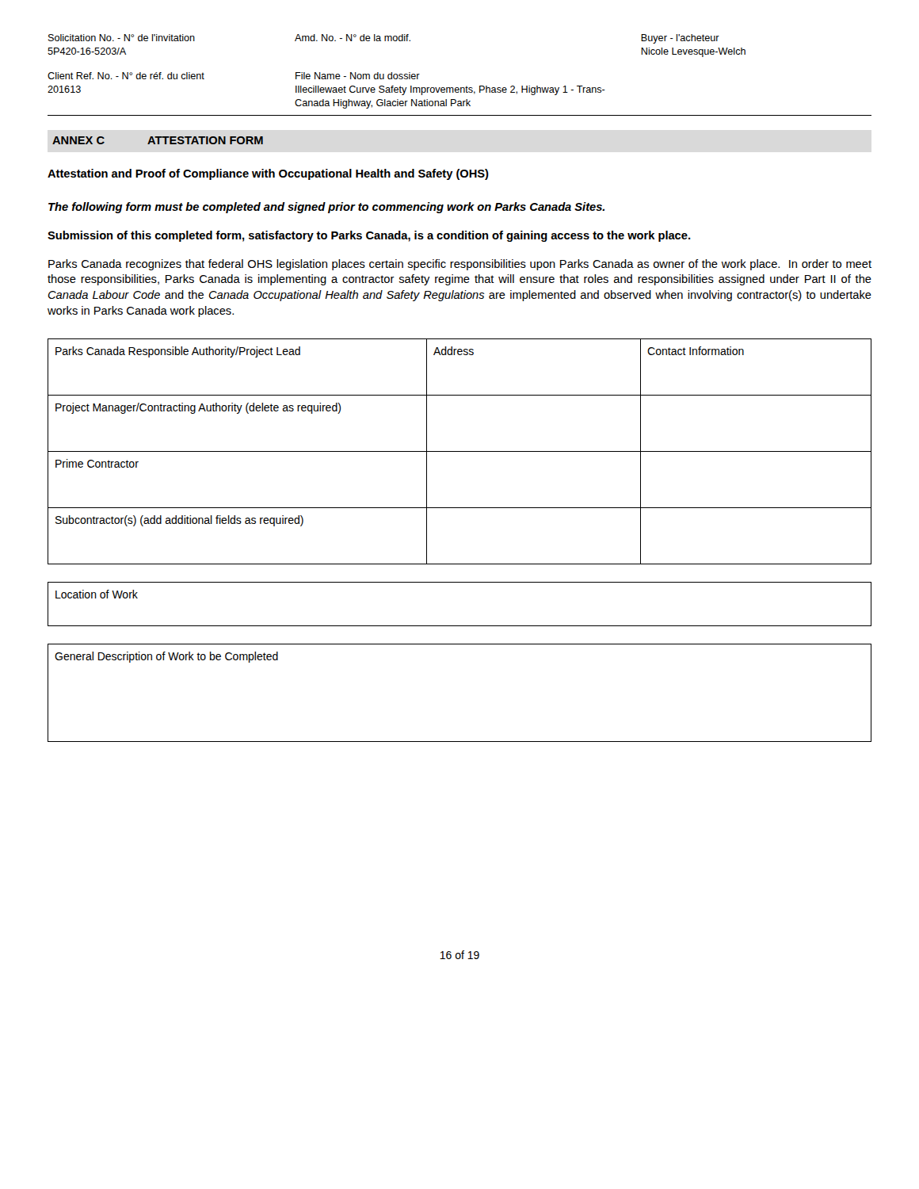| Solicitation No. - N° de l'invitation 5P420-16-5203/A | Amd. No. - N° de la modif. | Buyer - l'acheteur Nicole Levesque-Welch |
| Client Ref. No. - N° de réf. du client 201613 | File Name - Nom du dossier Illecillewaet Curve Safety Improvements, Phase 2, Highway 1 - Trans-Canada Highway, Glacier National Park | |
ANNEX CATTESTATION FORM
Attestation and Proof of Compliance with Occupational Health and Safety (OHS)
The following form must be completed and signed prior to commencing work on Parks Canada Sites.
Submission of this completed form, satisfactory to Parks Canada, is a condition of gaining access to the work place.
Parks Canada recognizes that federal OHS legislation places certain specific responsibilities upon Parks Canada as owner of the work place. In order to meet those responsibilities, Parks Canada is implementing a contractor safety regime that will ensure that roles and responsibilities assigned under Part II of the Canada Labour Code and the Canada Occupational Health and Safety Regulations are implemented and observed when involving contractor(s) to undertake works in Parks Canada work places.
| Parks Canada Responsible Authority/Project Lead | Address | Contact Information |
| Project Manager/Contracting Authority (delete as required) | | |
| Prime Contractor | | |
| Subcontractor(s) (add additional fields as required) | | |
| Location of Work |
| General Description of Work to be Completed |
16 of 19